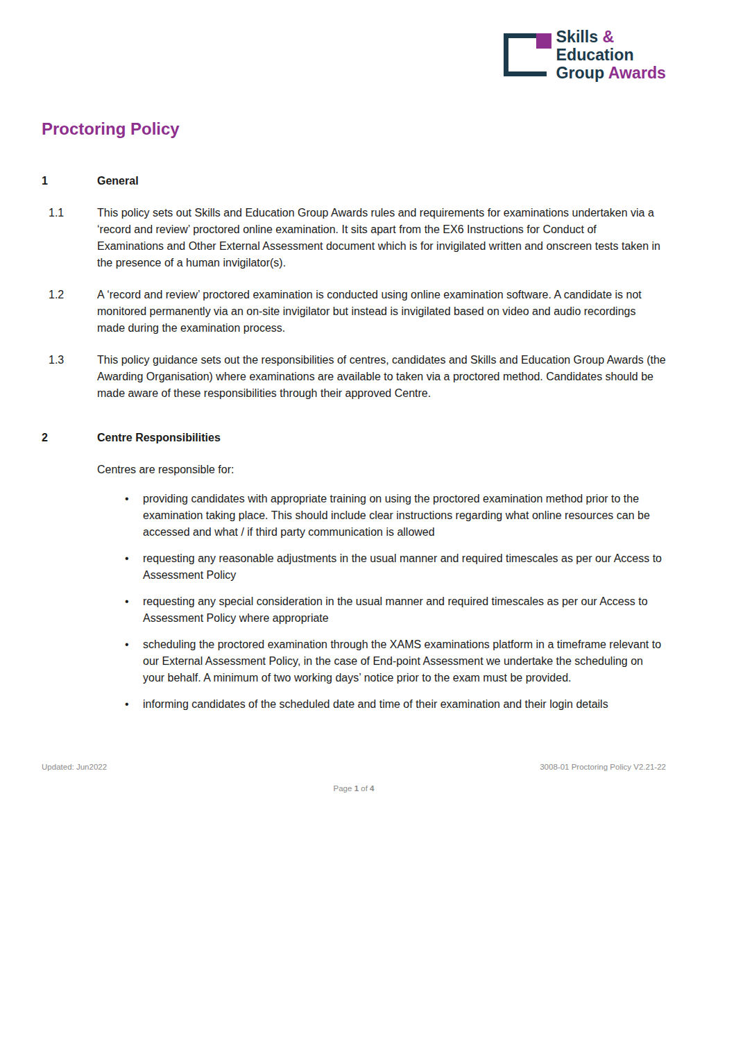Skills &
Education
Group Awards
Proctoring Policy
1
General
1.1
This policy sets out Skills and Education Group Awards rules and requirements for examinations undertaken via a ‘record and review’ proctored online examination. It sits apart from the EX6 Instructions for Conduct of Examinations and Other External Assessment document which is for invigilated written and onscreen tests taken in the presence of a human invigilator(s).
1.2
A ‘record and review’ proctored examination is conducted using online examination software. A candidate is not monitored permanently via an on-site invigilator but instead is invigilated based on video and audio recordings made during the examination process.
1.3
This policy guidance sets out the responsibilities of centres, candidates and Skills and Education Group Awards (the Awarding Organisation) where examinations are available to taken via a proctored method. Candidates should be made aware of these responsibilities through their approved Centre.
2
Centre Responsibilities
Centres are responsible for:
providing candidates with appropriate training on using the proctored examination method prior to the examination taking place. This should include clear instructions regarding what online resources can be accessed and what / if third party communication is allowed
requesting any reasonable adjustments in the usual manner and required timescales as per our Access to Assessment Policy
requesting any special consideration in the usual manner and required timescales as per our Access to Assessment Policy where appropriate
scheduling the proctored examination through the XAMS examinations platform in a timeframe relevant to our External Assessment Policy, in the case of End-point Assessment we undertake the scheduling on your behalf. A minimum of two working days’ notice prior to the exam must be provided.
informing candidates of the scheduled date and time of their examination and their login details
Updated: Jun2022
3008-01 Proctoring Policy V2.21-22
Page 1 of 4